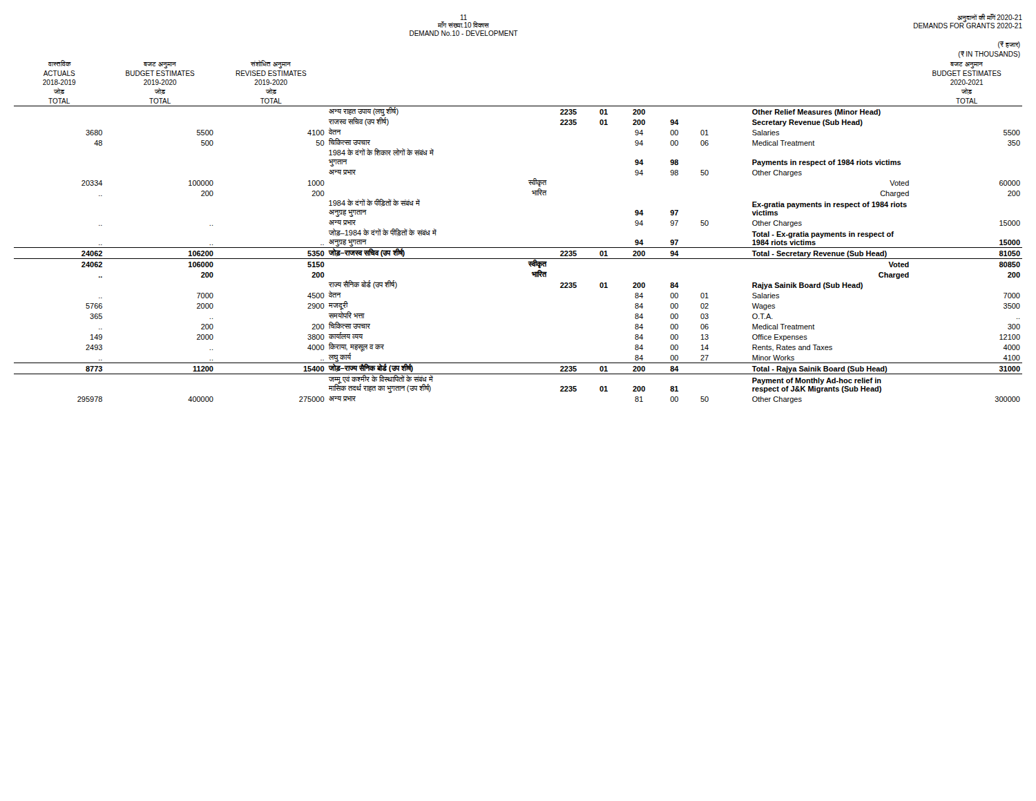11
माँग संख्या.10 विकास
DEMAND No.10 - DEVELOPMENT
अनुदानों की माँगें 2020-21
DEMANDS FOR GRANTS 2020-21
| | | (₹ हजार) |
| | | (₹ IN THOUSANDS) |
| वास्तविक | बजट अनुमान | संशोधित अनुमान | | बजट अनुमान |
| ACTUALS | BUDGET ESTIMATES | REVISED ESTIMATES | | BUDGET ESTIMATES |
| 2018-2019 | 2019-2020 | 2019-2020 | | 2020-2021 |
| जोड़ | जोड़ | जोड़ | | जोड़ |
| TOTAL | TOTAL | TOTAL | | TOTAL |
| | | | अन्य राहत उपाय (लघु शीर्ष) | 2235 | 01 | 200 | | | | Other Relief Measures (Minor Head) | |
| | | | राजस्व सचिव (उप शीर्ष) | 2235 | 01 | 200 | 94 | | | Secretary Revenue (Sub Head) | |
| 3680 | 5500 | 4100 | वेतन | | | 94 | 00 | 01 | | Salaries | 5500 |
| 48 | 500 | 50 | चिकित्सा उपचार | | | 94 | 00 | 06 | | Medical Treatment | 350 |
| | | | 1984 के दंगों के शिकार लोगों के संबंध में भुगतान | | | 94 | 98 | | | Payments in respect of 1984 riots victims | |
| | | | अन्य प्रभार | | | 94 | 98 | 50 | | Other Charges | |
| 20334 | 100000 | 1000 | स्वीकृत | | Voted | 60000 |
| .. | 200 | 200 | भारित | | Charged | 200 |
| | | | 1984 के दंगों के पीड़ितों के संबंध में अनुग्रह भुगतान | | | 94 | 97 | | | Ex-gratia payments in respect of 1984 riots victims | |
| .. | .. | | अन्य प्रभार | | | 94 | 97 | 50 | | Other Charges | 15000 |
| .. | .. | .. | जोड़–1984 के दंगों के पीड़ितों के संबंध में अनुग्रह भुगतान | | | 94 | 97 | | | Total - Ex-gratia payments in respect of 1984 riots victims | 15000 |
| 24062 | 106200 | 5350 | जोड़–राजस्व सचिव (उप शीर्ष) | 2235 | 01 | 200 | 94 | | | Total - Secretary Revenue (Sub Head) | 81050 |
| 24062 | 106000 | 5150 | स्वीकृत | | Voted | 80850 |
| .. | 200 | 200 | भारित | | Charged | 200 |
| | | | राज्य सैनिक बोर्ड (उप शीर्ष) | 2235 | 01 | 200 | 84 | | | Rajya Sainik Board (Sub Head) | |
| .. | 7000 | 4500 | वेतन | | | 84 | 00 | 01 | | Salaries | 7000 |
| 5766 | 2000 | 2900 | मजदूरी | | | 84 | 00 | 02 | | Wages | 3500 |
| 365 | .. | | समयोपरि भत्ता | | | 84 | 00 | 03 | | O.T.A. | .. |
| .. | 200 | 200 | चिकित्सा उपचार | | | 84 | 00 | 06 | | Medical Treatment | 300 |
| 149 | 2000 | 3800 | कार्यालय व्यय | | | 84 | 00 | 13 | | Office Expenses | 12100 |
| 2493 | .. | 4000 | किराया, महसूल व कर | | | 84 | 00 | 14 | | Rents, Rates and Taxes | 4000 |
| .. | .. | .. | लघु कार्य | | | 84 | 00 | 27 | | Minor Works | 4100 |
| 8773 | 11200 | 15400 | जोड़–राज्य सैनिक बोर्ड (उप शीर्ष) | 2235 | 01 | 200 | 84 | | | Total - Rajya Sainik Board (Sub Head) | 31000 |
| | | | जम्मू एवं कश्मीर के विस्थापितों के संबंध में मासिक तदर्थ राहत का भुगतान (उप शीर्ष) | 2235 | 01 | 200 | 81 | | | Payment of Monthly Ad-hoc relief in respect of J&K Migrants (Sub Head) | |
| 295978 | 400000 | 275000 | अन्य प्रभार | | | 81 | 00 | 50 | | Other Charges | 300000 |